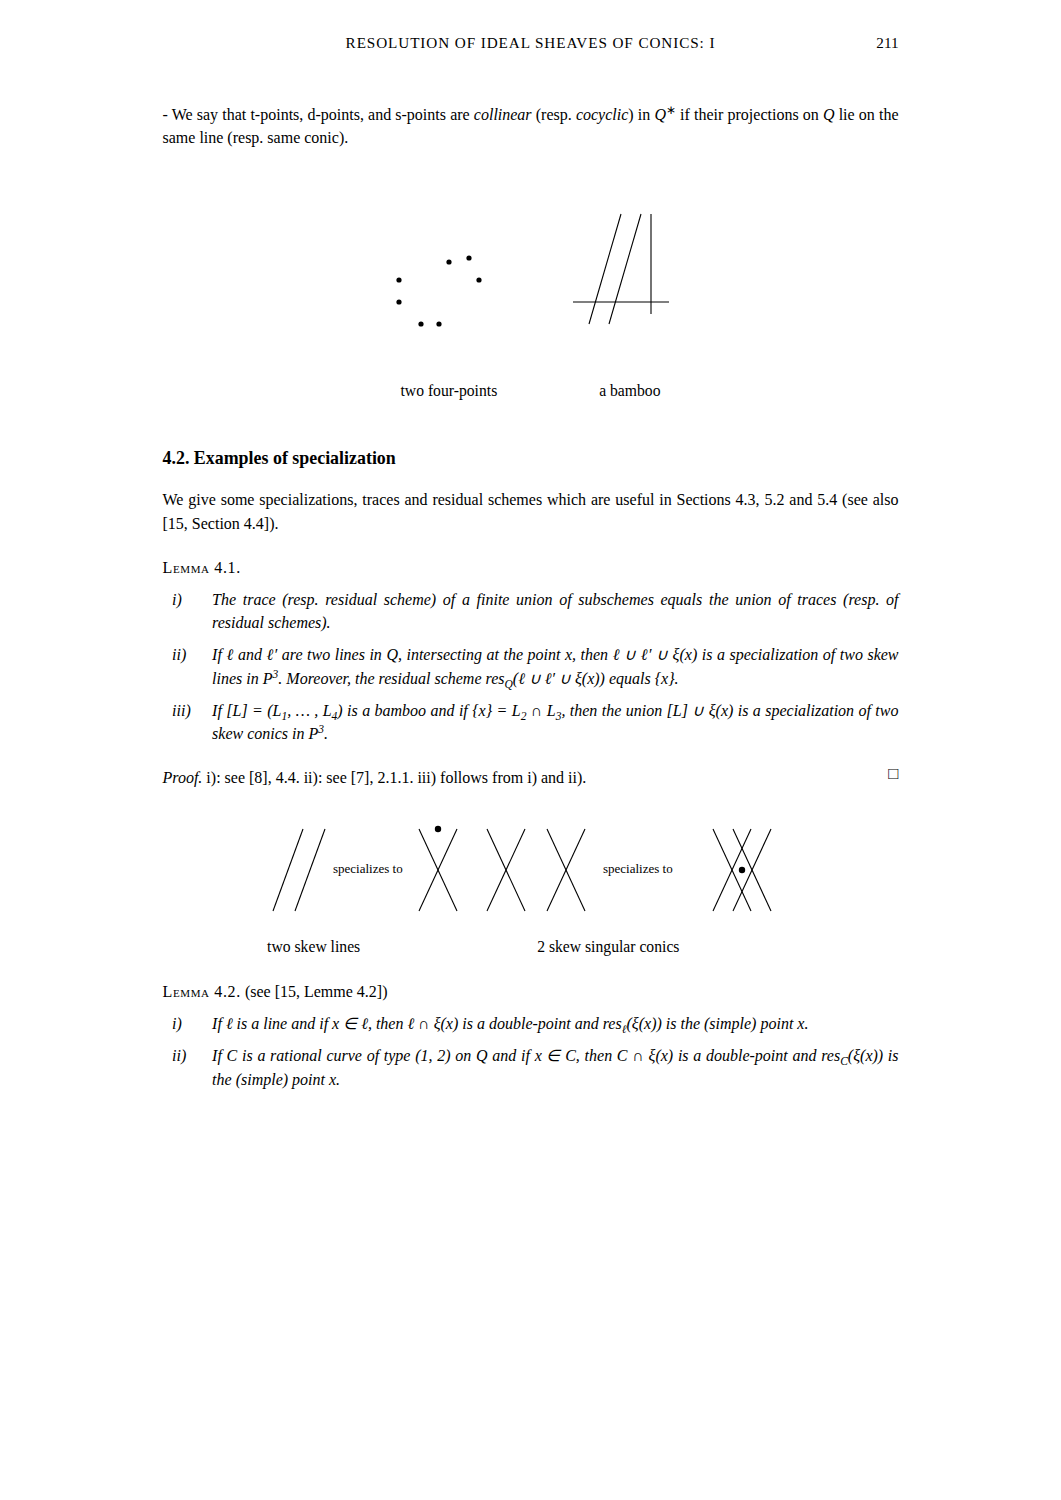RESOLUTION OF IDEAL SHEAVES OF CONICS: I 211
- We say that t-points, d-points, and s-points are collinear (resp. cocyclic) in Q∗ if their projections on Q lie on the same line (resp. same conic).
two four-points a bamboo
4.2. Examples of specialization
We give some specializations, traces and residual schemes which are useful in Sections 4.3, 5.2 and 5.4 (see also [15, Section 4.4]).
Lemma 4.1.
i) The trace (resp. residual scheme) of a finite union of subschemes equals the union of traces (resp. of residual schemes).
ii) If ℓ and ℓ′ are two lines in Q, intersecting at the point x, then ℓ ∪ ℓ′ ∪ ξ(x) is a specialization of two skew lines in P3. Moreover, the residual scheme resQ(ℓ ∪ ℓ′ ∪ ξ(x)) equals {x}.
iii) If [L] = (L1, … , L4) is a bamboo and if {x} = L2 ∩ L3, then the union [L] ∪ ξ(x) is a specialization of two skew conics in P3.
□ Proof. i): see [8], 4.4. ii): see [7], 2.1.1. iii) follows from i) and ii).
specializes to specializes to
two skew lines 2 skew singular conics
Lemma 4.2. (see [15, Lemme 4.2])
i) If ℓ is a line and if x ∈ ℓ, then ℓ ∩ ξ(x) is a double-point and resℓ(ξ(x)) is the (simple) point x.
ii) If C is a rational curve of type (1, 2) on Q and if x ∈ C, then C ∩ ξ(x) is a double-point and resC(ξ(x)) is the (simple) point x.